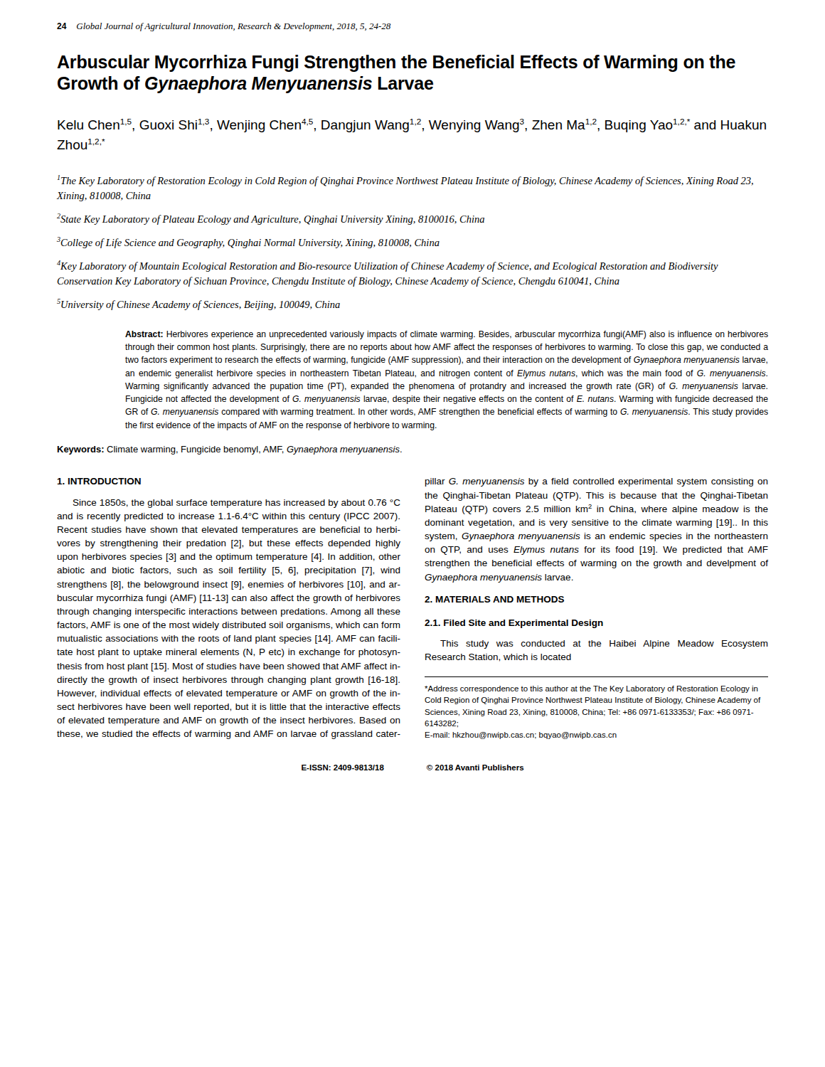24 Global Journal of Agricultural Innovation, Research & Development, 2018, 5, 24-28
Arbuscular Mycorrhiza Fungi Strengthen the Beneficial Effects of Warming on the Growth of Gynaephora Menyuanensis Larvae
Kelu Chen1,5, Guoxi Shi1,3, Wenjing Chen4,5, Dangjun Wang1,2, Wenying Wang3, Zhen Ma1,2, Buqing Yao1,2,* and Huakun Zhou1,2,*
1The Key Laboratory of Restoration Ecology in Cold Region of Qinghai Province Northwest Plateau Institute of Biology, Chinese Academy of Sciences, Xining Road 23, Xining, 810008, China
2State Key Laboratory of Plateau Ecology and Agriculture, Qinghai University Xining, 8100016, China
3College of Life Science and Geography, Qinghai Normal University, Xining, 810008, China
4Key Laboratory of Mountain Ecological Restoration and Bio-resource Utilization of Chinese Academy of Science, and Ecological Restoration and Biodiversity Conservation Key Laboratory of Sichuan Province, Chengdu Institute of Biology, Chinese Academy of Science, Chengdu 610041, China
5University of Chinese Academy of Sciences, Beijing, 100049, China
Abstract: Herbivores experience an unprecedented variously impacts of climate warming. Besides, arbuscular mycorrhiza fungi(AMF) also is influence on herbivores through their common host plants. Surprisingly, there are no reports about how AMF affect the responses of herbivores to warming. To close this gap, we conducted a two factors experiment to research the effects of warming, fungicide (AMF suppression), and their interaction on the development of Gynaephora menyuanensis larvae, an endemic generalist herbivore species in northeastern Tibetan Plateau, and nitrogen content of Elymus nutans, which was the main food of G. menyuanensis. Warming significantly advanced the pupation time (PT), expanded the phenomena of protandry and increased the growth rate (GR) of G. menyuanensis larvae. Fungicide not affected the development of G. menyuanensis larvae, despite their negative effects on the content of E. nutans. Warming with fungicide decreased the GR of G. menyuanensis compared with warming treatment. In other words, AMF strengthen the beneficial effects of warming to G. menyuanensis. This study provides the first evidence of the impacts of AMF on the response of herbivore to warming.
Keywords: Climate warming, Fungicide benomyl, AMF, Gynaephora menyuanensis.
1. INTRODUCTION
Since 1850s, the global surface temperature has increased by about 0.76 °C and is recently predicted to increase 1.1-6.4°C within this century (IPCC 2007). Recent studies have shown that elevated temperatures are beneficial to herbivores by strengthening their predation [2], but these effects depended highly upon herbivores species [3] and the optimum temperature [4]. In addition, other abiotic and biotic factors, such as soil fertility [5, 6], precipitation [7], wind strengthens [8], the belowground insect [9], enemies of herbivores [10], and arbuscular mycorrhiza fungi (AMF) [11-13] can also affect the growth of herbivores through changing interspecific interactions between predations. Among all these factors, AMF is one of the most widely distributed soil organisms, which can form mutualistic associations with the roots of land plant species [14]. AMF can facilitate host plant to uptake mineral elements (N, P etc) in exchange for photosynthesis from host plant [15]. Most of studies have been showed that AMF affect indirectly the growth of insect herbivores through changing plant growth [16-18]. However, individual effects of elevated temperature or AMF on growth of the insect herbivores have been well reported, but it is little that the interactive effects of elevated temperature and AMF on growth of the insect herbivores. Based on these, we studied the effects of warming and AMF on larvae of grassland caterpillar G. menyuanensis by a field controlled experimental system consisting on the Qinghai-Tibetan Plateau (QTP). This is because that the Qinghai-Tibetan Plateau (QTP) covers 2.5 million km2 in China, where alpine meadow is the dominant vegetation, and is very sensitive to the climate warming [19].. In this system, Gynaephora menyuanensis is an endemic species in the northeastern on QTP, and uses Elymus nutans for its food [19]. We predicted that AMF strengthen the beneficial effects of warming on the growth and develpment of Gynaephora menyuanensis larvae.
2. MATERIALS AND METHODS
2.1. Filed Site and Experimental Design
This study was conducted at the Haibei Alpine Meadow Ecosystem Research Station, which is located
*Address correspondence to this author at the The Key Laboratory of Restoration Ecology in Cold Region of Qinghai Province Northwest Plateau Institute of Biology, Chinese Academy of Sciences, Xining Road 23, Xining, 810008, China; Tel: +86 0971-6133353/; Fax: +86 0971-6143282;
E-mail: hkzhou@nwipb.cas.cn; bqyao@nwipb.cas.cn
E-ISSN: 2409-9813/18 © 2018 Avanti Publishers